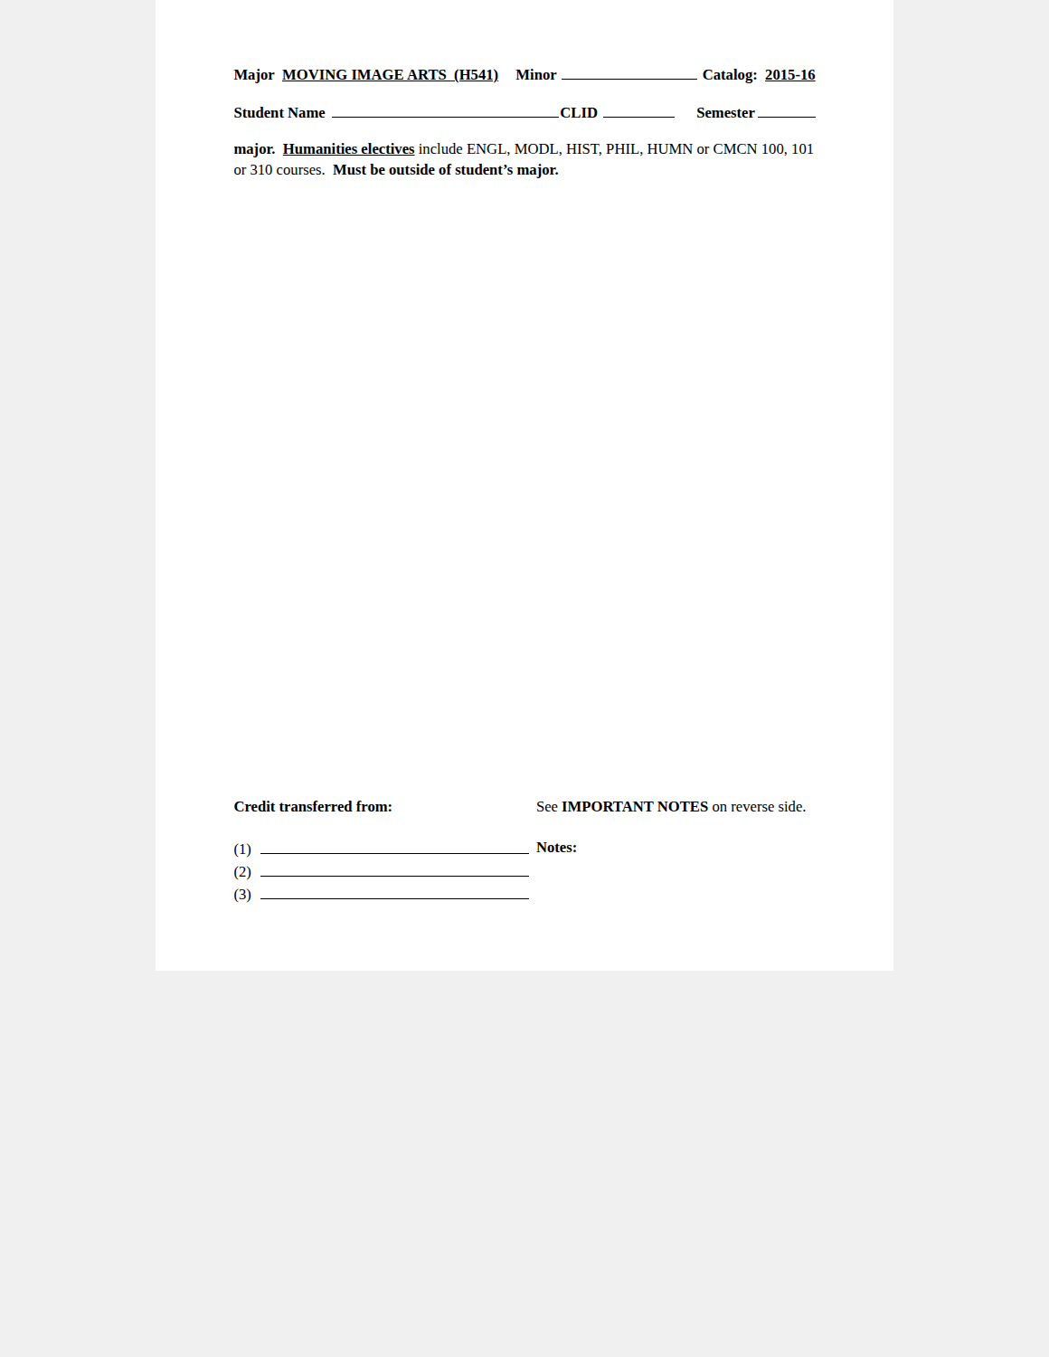Major MOVING IMAGE ARTS (H541) Minor Catalog:2015-16
Student Name CLID Semester
major. Humanities electives include ENGL, MODL, HIST, PHIL, HUMN or CMCN 100, 101 or 310 courses. Must be outside of student’s major.
Credit transferred from:
(1)
(2)
(3)
See IMPORTANT NOTES on reverse side.
Notes: